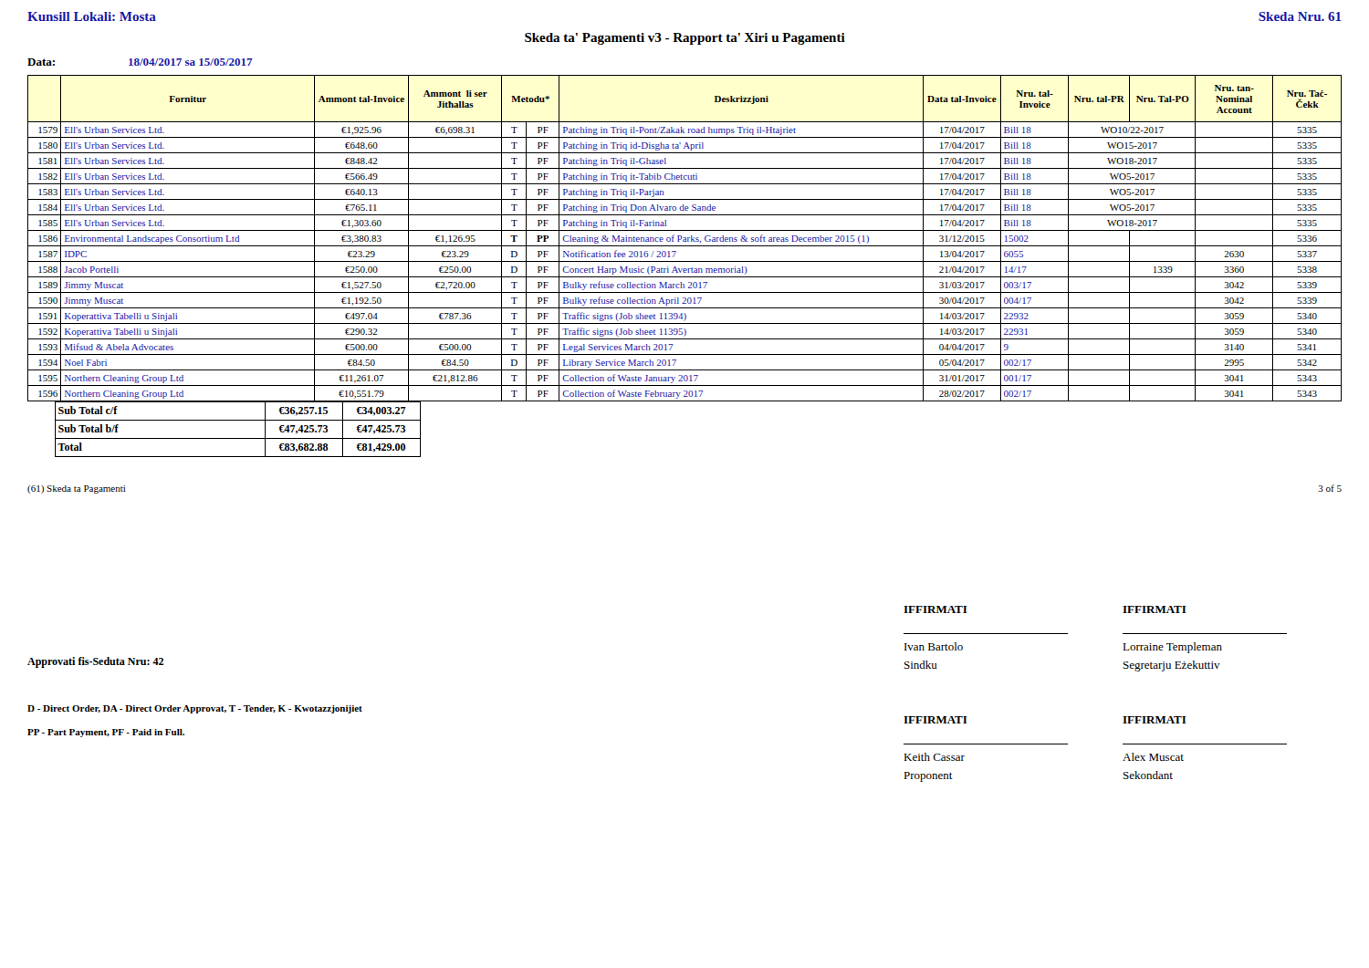Kunsill Lokali: Mosta
Skeda Nru. 61
Skeda ta' Pagamenti v3 - Rapport ta' Xiri u Pagamenti
Data: 18/04/2017 sa 15/05/2017
| | Fornitur | Ammont tal-Invoice | Ammont li ser Jitħallas | Metodu* | Deskrizzjoni | Data tal-Invoice | Nru. tal-Invoice | Nru. tal-PR | Nru. Tal-PO | Nru. tan-Nominal Account | Nru. Taċ-Čekk |
| --- | --- | --- | --- | --- | --- | --- | --- | --- | --- | --- | --- |
| 1579 | Ell's Urban Services Ltd. | €1,925.96 | €6,698.31 | T | PF | Patching in Triq il-Pont/Zakak road humps Triq il-Htajriet | 17/04/2017 | Bill 18 | WO10/22-2017 | | 5335 |
| 1580 | Ell's Urban Services Ltd. | €648.60 | | T | PF | Patching in Triq id-Disgha ta' April | 17/04/2017 | Bill 18 | WO15-2017 | | 5335 |
| 1581 | Ell's Urban Services Ltd. | €848.42 | | T | PF | Patching in Triq il-Ghasel | 17/04/2017 | Bill 18 | WO18-2017 | | 5335 |
| 1582 | Ell's Urban Services Ltd. | €566.49 | | T | PF | Patching in Triq it-Tabib Chetcuti | 17/04/2017 | Bill 18 | WO5-2017 | | 5335 |
| 1583 | Ell's Urban Services Ltd. | €640.13 | | T | PF | Patching in Triq il-Parjan | 17/04/2017 | Bill 18 | WO5-2017 | | 5335 |
| 1584 | Ell's Urban Services Ltd. | €765.11 | | T | PF | Patching in Triq Don Alvaro de Sande | 17/04/2017 | Bill 18 | WO5-2017 | | 5335 |
| 1585 | Ell's Urban Services Ltd. | €1,303.60 | | T | PF | Patching in Triq il-Farinal | 17/04/2017 | Bill 18 | WO18-2017 | | 5335 |
| 1586 | Environmental Landscapes Consortium Ltd | €3,380.83 | €1,126.95 | T | PP | Cleaning & Maintenance of Parks, Gardens & soft areas December 2015 (1) | 31/12/2015 | 15002 | | | | 5336 |
| 1587 | IDPC | €23.29 | €23.29 | D | PF | Notification fee 2016 / 2017 | 13/04/2017 | 6055 | | | 2630 | 5337 |
| 1588 | Jacob Portelli | €250.00 | €250.00 | D | PF | Concert Harp Music (Patri Avertan memorial) | 21/04/2017 | 14/17 | | 1339 | 3360 | 5338 |
| 1589 | Jimmy Muscat | €1,527.50 | €2,720.00 | T | PF | Bulky refuse collection March 2017 | 31/03/2017 | 003/17 | | | 3042 | 5339 |
| 1590 | Jimmy Muscat | €1,192.50 | | T | PF | Bulky refuse collection April 2017 | 30/04/2017 | 004/17 | | | 3042 | 5339 |
| 1591 | Koperattiva Tabelli u Sinjali | €497.04 | €787.36 | T | PF | Traffic signs (Job sheet 11394) | 14/03/2017 | 22932 | | | 3059 | 5340 |
| 1592 | Koperattiva Tabelli u Sinjali | €290.32 | | T | PF | Traffic signs (Job sheet 11395) | 14/03/2017 | 22931 | | | 3059 | 5340 |
| 1593 | Mifsud & Abela Advocates | €500.00 | €500.00 | T | PF | Legal Services March 2017 | 04/04/2017 | 9 | | | 3140 | 5341 |
| 1594 | Noel Fabri | €84.50 | €84.50 | D | PF | Library Service March 2017 | 05/04/2017 | 002/17 | | | 2995 | 5342 |
| 1595 | Northern Cleaning Group Ltd | €11,261.07 | €21,812.86 | T | PF | Collection of Waste January 2017 | 31/01/2017 | 001/17 | | | 3041 | 5343 |
| 1596 | Northern Cleaning Group Ltd | €10,551.79 | | T | PF | Collection of Waste February 2017 | 28/02/2017 | 002/17 | | | 3041 | 5343 |
| | Sub Total c/f | €36,257.15 | €34,003.27 | |
| | Sub Total b/f | €47,425.73 | €47,425.73 | |
| | Total | €83,682.88 | €81,429.00 | |
IFFIRMATI
IFFIRMATI
Ivan Bartolo
Lorraine Templeman
Sindku
Segretarju Eżekuttiv
IFFIRMATI
IFFIRMATI
Keith Cassar
Alex Muscat
Proponent
Sekondant
Approvati fis-Seduta Nru: 42
D - Direct Order, DA - Direct Order Approvat, T - Tender, K - Kwotazzjonijiet
PP - Part Payment, PF - Paid in Full.
(61) Skeda ta Pagamenti
3 of 5